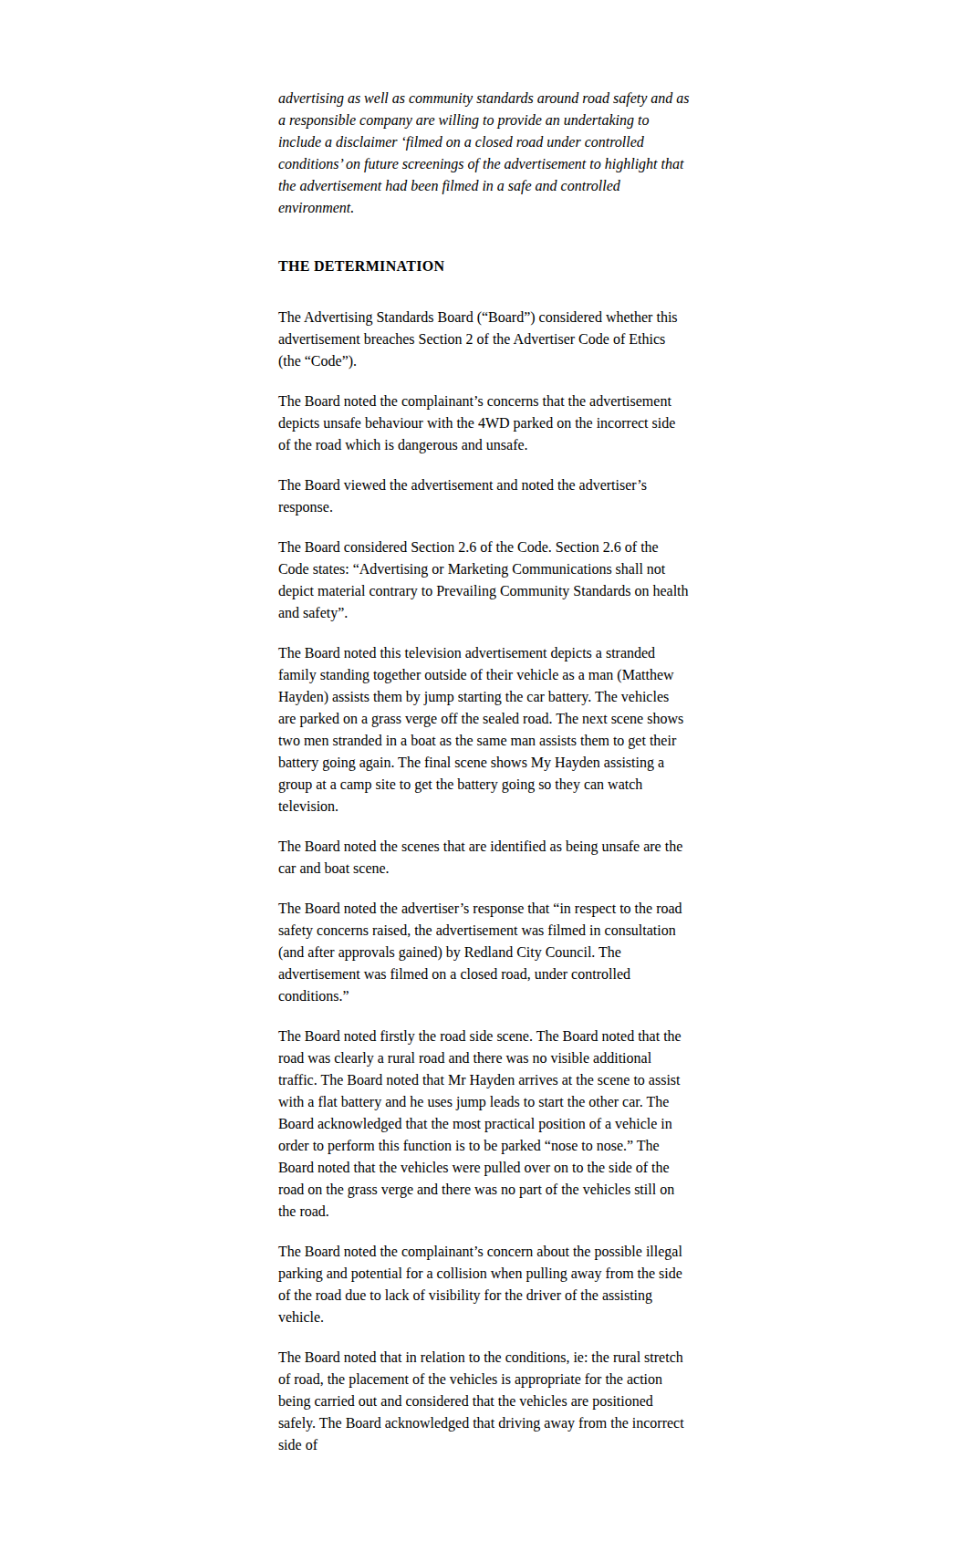advertising as well as community standards around road safety and as a responsible company are willing to provide an undertaking to include a disclaimer ‘filmed on a closed road under controlled conditions’ on future screenings of the advertisement to highlight that the advertisement had been filmed in a safe and controlled environment.
The Determination
The Advertising Standards Board (“Board”) considered whether this advertisement breaches Section 2 of the Advertiser Code of Ethics (the “Code”).
The Board noted the complainant’s concerns that the advertisement depicts unsafe behaviour with the 4WD parked on the incorrect side of the road which is dangerous and unsafe.
The Board viewed the advertisement and noted the advertiser’s response.
The Board considered Section 2.6 of the Code. Section 2.6 of the Code states: “Advertising or Marketing Communications shall not depict material contrary to Prevailing Community Standards on health and safety”.
The Board noted this television advertisement depicts a stranded family standing together outside of their vehicle as a man (Matthew Hayden) assists them by jump starting the car battery. The vehicles are parked on a grass verge off the sealed road. The next scene shows two men stranded in a boat as the same man assists them to get their battery going again. The final scene shows My Hayden assisting a group at a camp site to get the battery going so they can watch television.
The Board noted the scenes that are identified as being unsafe are the car and boat scene.
The Board noted the advertiser’s response that “in respect to the road safety concerns raised, the advertisement was filmed in consultation (and after approvals gained) by Redland City Council. The advertisement was filmed on a closed road, under controlled conditions.”
The Board noted firstly the road side scene. The Board noted that the road was clearly a rural road and there was no visible additional traffic. The Board noted that Mr Hayden arrives at the scene to assist with a flat battery and he uses jump leads to start the other car. The Board acknowledged that the most practical position of a vehicle in order to perform this function is to be parked “nose to nose.” The Board noted that the vehicles were pulled over on to the side of the road on the grass verge and there was no part of the vehicles still on the road.
The Board noted the complainant’s concern about the possible illegal parking and potential for a collision when pulling away from the side of the road due to lack of visibility for the driver of the assisting vehicle.
The Board noted that in relation to the conditions, ie: the rural stretch of road, the placement of the vehicles is appropriate for the action being carried out and considered that the vehicles are positioned safely. The Board acknowledged that driving away from the incorrect side of